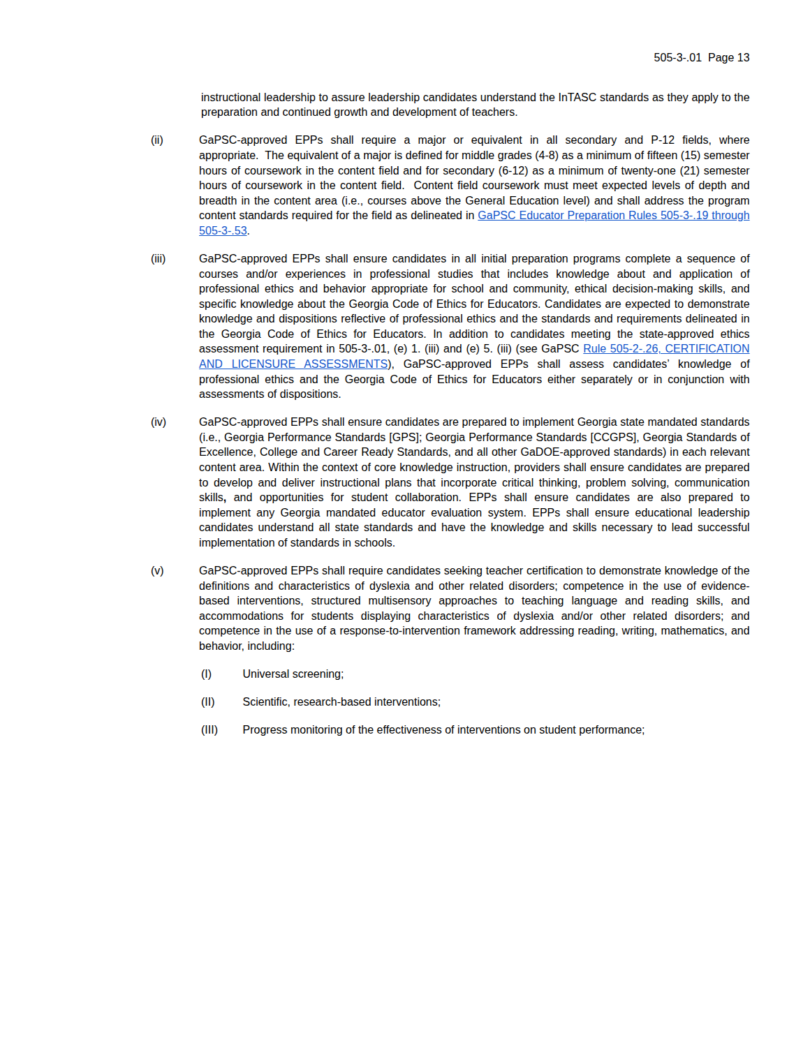505-3-.01 Page 13
instructional leadership to assure leadership candidates understand the InTASC standards as they apply to the preparation and continued growth and development of teachers.
(ii)
GaPSC-approved EPPs shall require a major or equivalent in all secondary and P-12 fields, where appropriate. The equivalent of a major is defined for middle grades (4-8) as a minimum of fifteen (15) semester hours of coursework in the content field and for secondary (6-12) as a minimum of twenty-one (21) semester hours of coursework in the content field. Content field coursework must meet expected levels of depth and breadth in the content area (i.e., courses above the General Education level) and shall address the program content standards required for the field as delineated in GaPSC Educator Preparation Rules 505-3-.19 through 505-3-.53.
(iii)
GaPSC-approved EPPs shall ensure candidates in all initial preparation programs complete a sequence of courses and/or experiences in professional studies that includes knowledge about and application of professional ethics and behavior appropriate for school and community, ethical decision-making skills, and specific knowledge about the Georgia Code of Ethics for Educators. Candidates are expected to demonstrate knowledge and dispositions reflective of professional ethics and the standards and requirements delineated in the Georgia Code of Ethics for Educators. In addition to candidates meeting the state-approved ethics assessment requirement in 505-3-.01, (e) 1. (iii) and (e) 5. (iii) (see GaPSC Rule 505-2-.26, CERTIFICATION AND LICENSURE ASSESSMENTS), GaPSC-approved EPPs shall assess candidates’ knowledge of professional ethics and the Georgia Code of Ethics for Educators either separately or in conjunction with assessments of dispositions.
(iv)
GaPSC-approved EPPs shall ensure candidates are prepared to implement Georgia state mandated standards (i.e., Georgia Performance Standards [GPS]; Georgia Performance Standards [CCGPS], Georgia Standards of Excellence, College and Career Ready Standards, and all other GaDOE-approved standards) in each relevant content area. Within the context of core knowledge instruction, providers shall ensure candidates are prepared to develop and deliver instructional plans that incorporate critical thinking, problem solving, communication skills, and opportunities for student collaboration. EPPs shall ensure candidates are also prepared to implement any Georgia mandated educator evaluation system. EPPs shall ensure educational leadership candidates understand all state standards and have the knowledge and skills necessary to lead successful implementation of standards in schools.
(v)
GaPSC-approved EPPs shall require candidates seeking teacher certification to demonstrate knowledge of the definitions and characteristics of dyslexia and other related disorders; competence in the use of evidence-based interventions, structured multisensory approaches to teaching language and reading skills, and accommodations for students displaying characteristics of dyslexia and/or other related disorders; and competence in the use of a response-to-intervention framework addressing reading, writing, mathematics, and behavior, including:
(I)
Universal screening;
(II)
Scientific, research-based interventions;
(III)
Progress monitoring of the effectiveness of interventions on student performance;